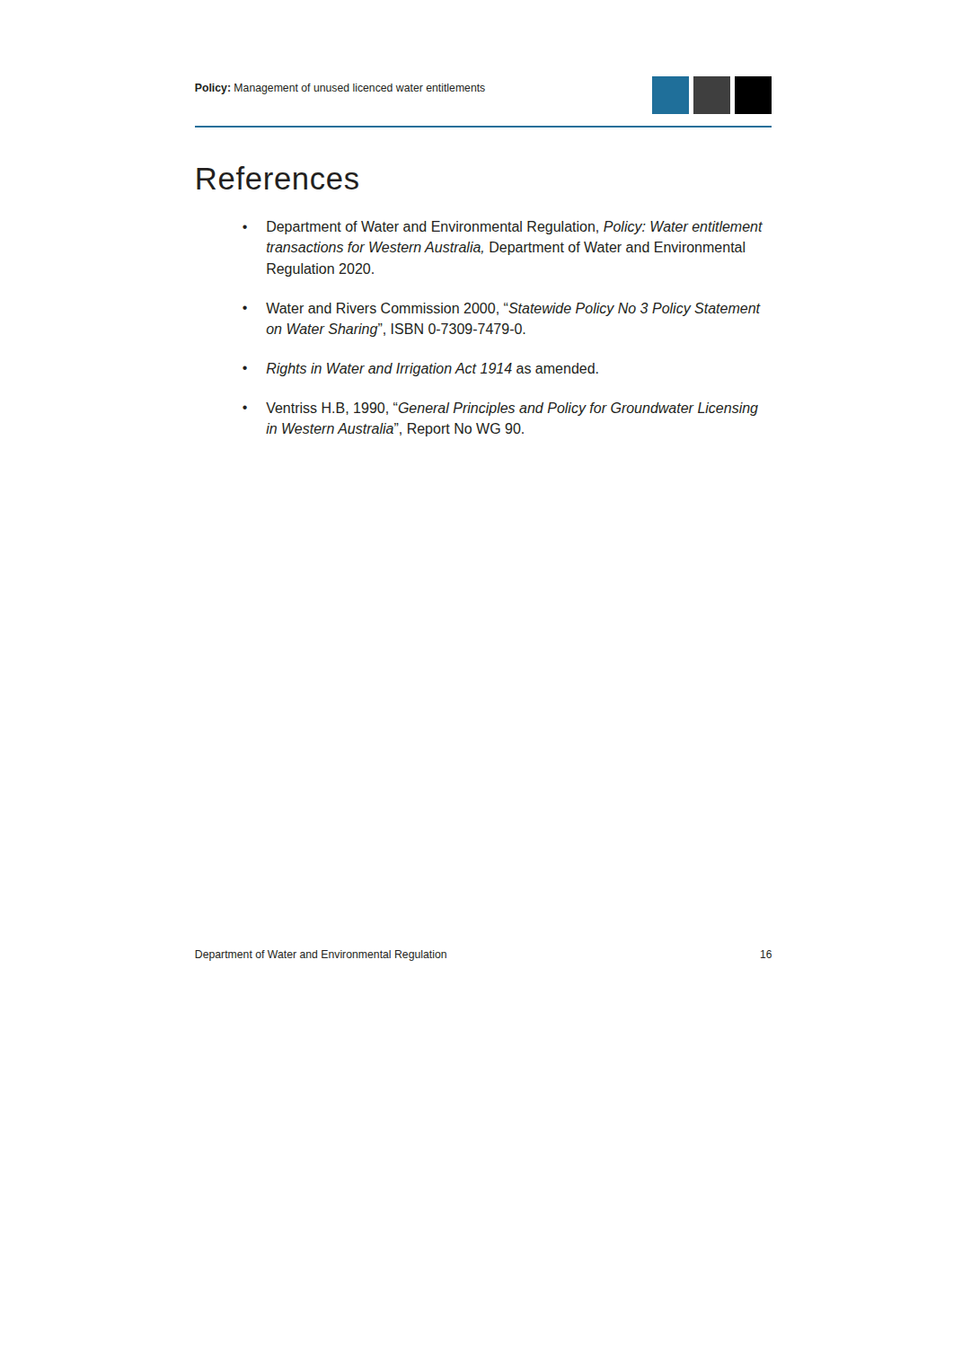Policy: Management of unused licenced water entitlements
References
Department of Water and Environmental Regulation, Policy: Water entitlement transactions for Western Australia, Department of Water and Environmental Regulation 2020.
Water and Rivers Commission 2000, “Statewide Policy No 3 Policy Statement on Water Sharing”, ISBN 0-7309-7479-0.
Rights in Water and Irrigation Act 1914 as amended.
Ventriss H.B, 1990, “General Principles and Policy for Groundwater Licensing in Western Australia”, Report No WG 90.
Department of Water and Environmental Regulation 16